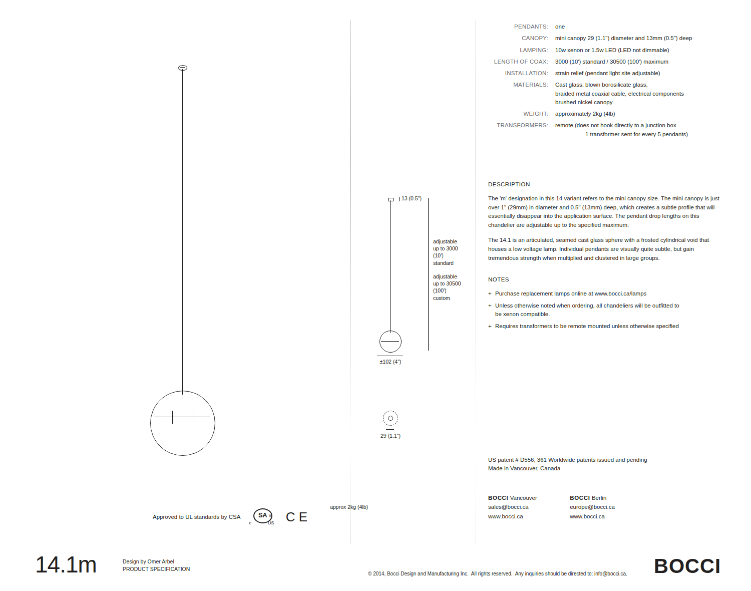13 (0.5")
adjustable
up to 3000
(10')
standard
adjustable
up to 30500
(100')
custom
±102 (4")
29 (1.1")
approx 2kg (4lb)
| PENDANTS: | one |
| CANOPY: | mini canopy 29 (1.1") diameter and 13mm (0.5") deep |
| LAMPING: | 10w xenon or 1.5w LED (LED not dimmable) |
| LENGTH OF COAX: | 3000 (10') standard / 30500 (100') maximum |
| INSTALLATION: | strain relief (pendant light site adjustable) |
| MATERIALS: | Cast glass, blown borosilicate glass, braided metal coaxial cable, electrical components brushed nickel canopy |
| WEIGHT: | approximately 2kg (4lb) |
| TRANSFORMERS: | remote (does not hook directly to a junction box 1 transformer sent for every 5 pendants) |
DESCRIPTION
The 'm' designation in this 14 variant refers to the mini canopy size. The mini canopy is just over 1" (29mm) in diameter and 0.5" (13mm) deep, which creates a subtle profile that will essentially disappear into the application surface. The pendant drop lengths on this chandelier are adjustable up to the specified maximum.
The 14.1 is an articulated, seamed cast glass sphere with a frosted cylindrical void that houses a low voltage lamp. Individual pendants are visually quite subtle, but gain tremendous strength when multiplied and clustered in large groups.
NOTES
Purchase replacement lamps online at www.bocci.ca/lamps
Unless otherwise noted when ordering, all chandeliers will be outfitted to
be xenon compatible.
Requires transformers to be remote mounted unless otherwise specified
US patent # D556, 361 Worldwide patents issued and pending
Made in Vancouver, Canada
BOCCI Vancouver
sales@bocci.ca
www.bocci.ca
BOCCI Berlin
europe@bocci.ca
www.bocci.ca
Approved to UL standards by CSA SA® c US C E
14.1m
Design by Omer Arbel
PRODUCT SPECIFICATION
© 2014, Bocci Design and Manufacturing Inc. All rights reserved. Any inquiries should be directed to: info@bocci.ca.
BOCCI